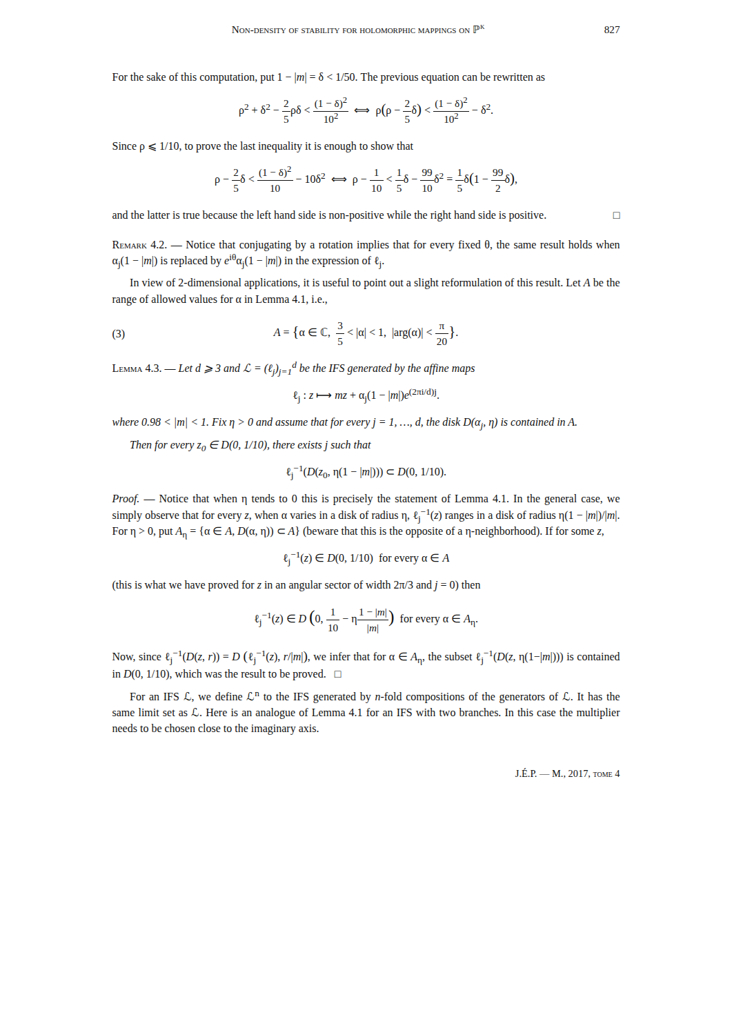Non-density of stability for holomorphic mappings on ℙk 827
For the sake of this computation, put 1 − |m| = δ < 1/50. The previous equation can be rewritten as
ρ2 + δ2 − 25ρδ < (1 − δ)2102 ⟺ ρ(ρ − 25δ) < (1 − δ)2102 − δ2.
Since ρ ⩽ 1/10, to prove the last inequality it is enough to show that
ρ − 25δ < (1 − δ)210 − 10δ2 ⟺ ρ − 110 < 15δ − 9910δ2 = 15δ(1 − 992δ),
and the latter is true because the left hand side is non-positive while the right hand side is positive. □
Remark 4.2. — Notice that conjugating by a rotation implies that for every fixed θ, the same result holds when αj(1 − |m|) is replaced by eiθαj(1 − |m|) in the expression of ℓj.
In view of 2-dimensional applications, it is useful to point out a slight reformulation of this result. Let A be the range of allowed values for α in Lemma 4.1, i.e.,
(3) A = {α ∈ ℂ, 35 < |α| < 1, |arg(α)| < π 20}.
Lemma 4.3. — Let d ⩾ 3 and ℒ = (ℓj)j=1d be the IFS generated by the affine maps
ℓj : z ⟼ mz + αj(1 − |m|)e(2πi/d)j.
where 0.98 < |m| < 1. Fix η > 0 and assume that for every j = 1, …, d, the disk D(αj, η) is contained in A.
Then for every z0 ∈ D(0, 1/10), there exists j such that
ℓj−1(D(z0, η(1 − |m|))) ⊂ D(0, 1/10).
Proof. — Notice that when η tends to 0 this is precisely the statement of Lemma 4.1. In the general case, we simply observe that for every z, when α varies in a disk of radius η, ℓj−1(z) ranges in a disk of radius η(1 − |m|)/|m|. For η > 0, put Aη = {α ∈ A, D(α, η)) ⊂ A} (beware that this is the opposite of a η-neighborhood). If for some z,
ℓj−1(z) ∈ D(0, 1/10) for every α ∈ A
(this is what we have proved for z in an angular sector of width 2π/3 and j = 0) then
ℓj−1(z) ∈ D (0, 110 − η1 − |m||m|) for every α ∈ Aη.
Now, since ℓj−1(D(z, r)) = D (ℓj−1(z), r/|m|), we infer that for α ∈ Aη, the subset ℓj−1(D(z, η(1−|m|))) is contained in D(0, 1/10), which was the result to be proved. □
For an IFS ℒ, we define ℒn to the IFS generated by n-fold compositions of the generators of ℒ. It has the same limit set as ℒ. Here is an analogue of Lemma 4.1 for an IFS with two branches. In this case the multiplier needs to be chosen close to the imaginary axis.
J.É.P. — M., 2017, tome 4